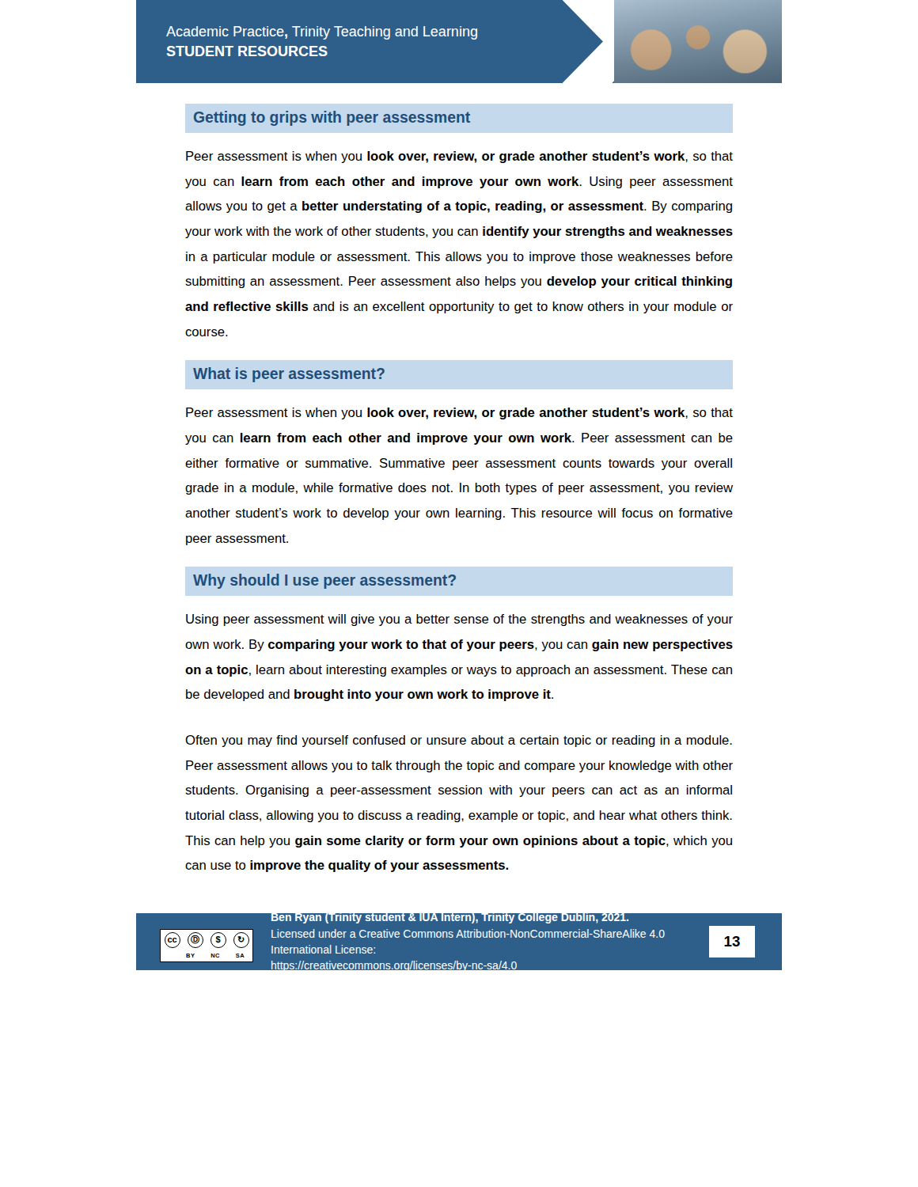Academic Practice, Trinity Teaching and Learning
STUDENT RESOURCES
Getting to grips with peer assessment
Peer assessment is when you look over, review, or grade another student’s work, so that you can learn from each other and improve your own work. Using peer assessment allows you to get a better understating of a topic, reading, or assessment. By comparing your work with the work of other students, you can identify your strengths and weaknesses in a particular module or assessment. This allows you to improve those weaknesses before submitting an assessment. Peer assessment also helps you develop your critical thinking and reflective skills and is an excellent opportunity to get to know others in your module or course.
What is peer assessment?
Peer assessment is when you look over, review, or grade another student’s work, so that you can learn from each other and improve your own work. Peer assessment can be either formative or summative. Summative peer assessment counts towards your overall grade in a module, while formative does not. In both types of peer assessment, you review another student’s work to develop your own learning. This resource will focus on formative peer assessment.
Why should I use peer assessment?
Using peer assessment will give you a better sense of the strengths and weaknesses of your own work. By comparing your work to that of your peers, you can gain new perspectives on a topic, learn about interesting examples or ways to approach an assessment. These can be developed and brought into your own work to improve it.
Often you may find yourself confused or unsure about a certain topic or reading in a module. Peer assessment allows you to talk through the topic and compare your knowledge with other students. Organising a peer-assessment session with your peers can act as an informal tutorial class, allowing you to discuss a reading, example or topic, and hear what others think. This can help you gain some clarity or form your own opinions about a topic, which you can use to improve the quality of your assessments.
Ben Ryan (Trinity student & IUA Intern), Trinity College Dublin, 2021.
Licensed under a Creative Commons Attribution-NonCommercial-ShareAlike 4.0 International License:
https://creativecommons.org/licenses/by-nc-sa/4.0
cc Ⓓ $ ↻
BY NC SA
13